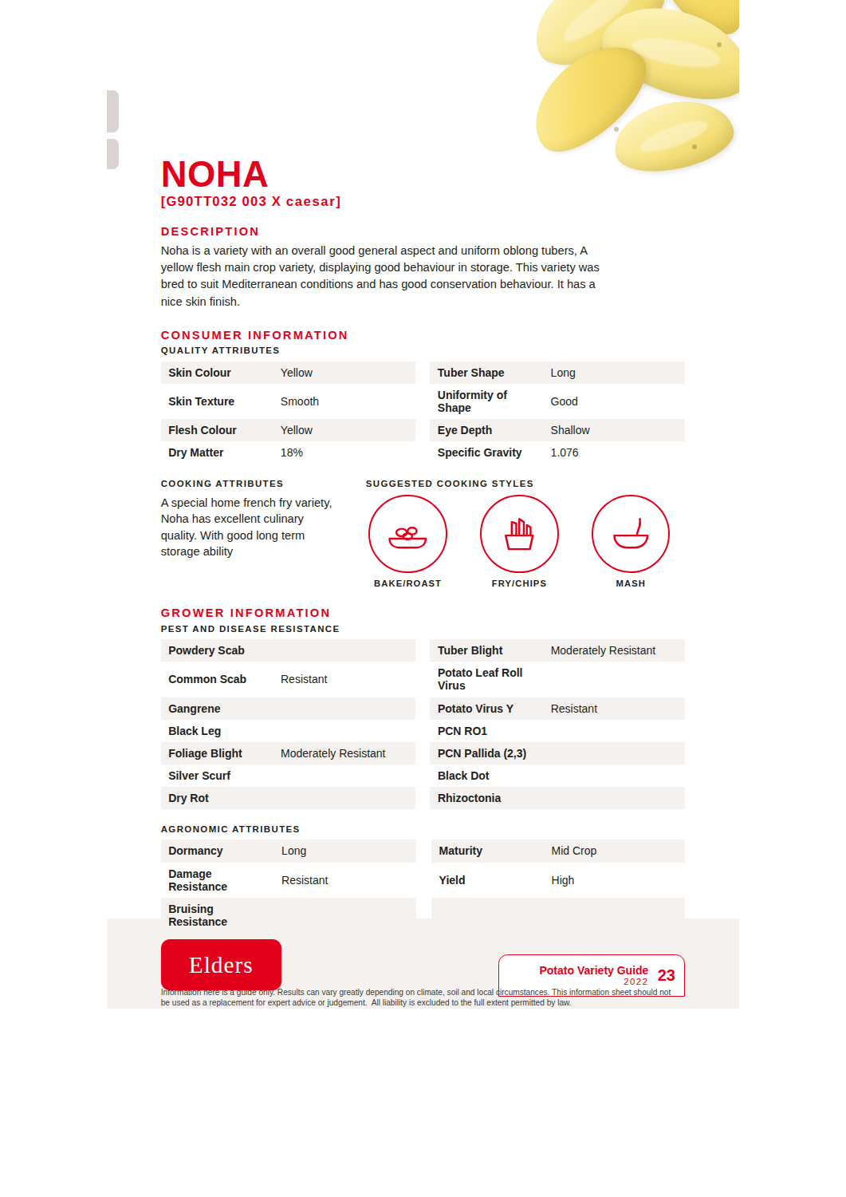NOHA
[G90TT032 003 X caesar]
DESCRIPTION
Noha is a variety with an overall good general aspect and uniform oblong tubers, A yellow flesh main crop variety, displaying good behaviour in storage. This variety was bred to suit Mediterranean conditions and has good conservation behaviour. It has a nice skin finish.
CONSUMER INFORMATION
QUALITY ATTRIBUTES
| Skin Colour | Yellow | | Tuber Shape | Long |
| Skin Texture | Smooth | | Uniformity of Shape | Good |
| Flesh Colour | Yellow | | Eye Depth | Shallow |
| Dry Matter | 18% | | Specific Gravity | 1.076 |
COOKING ATTRIBUTES
A special home french fry variety, Noha has excellent culinary quality. With good long term storage ability
SUGGESTED COOKING STYLES
BAKE/ROAST
FRY/CHIPS
MASH
GROWER INFORMATION
PEST AND DISEASE RESISTANCE
| Powdery Scab | | | Tuber Blight | Moderately Resistant |
| Common Scab | Resistant | | Potato Leaf Roll Virus | |
| Gangrene | | | Potato Virus Y | Resistant |
| Black Leg | | | PCN RO1 | |
| Foliage Blight | Moderately Resistant | | PCN Pallida (2,3) | |
| Silver Scurf | | | Black Dot | |
| Dry Rot | | | Rhizoctonia | |
AGRONOMIC ATTRIBUTES
| Dormancy | Long | | Maturity | Mid Crop |
| Damage Resistance | Resistant | | Yield | High |
| Bruising Resistance | | | | |
Information here is a guide only. Results can vary greatly depending on climate, soil and local circumstances. This information sheet should not be used as a replacement for expert advice or judgement. All liability is excluded to the full extent permitted by law.
Elders
Potato Variety Guide 2022
23